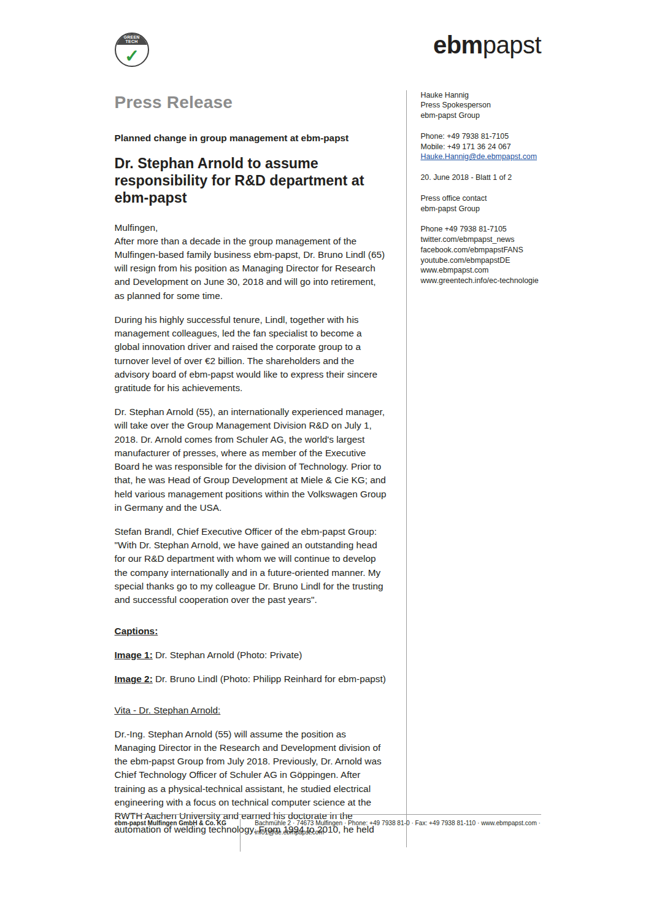GREEN
TECH
✓
ebmpapst
Press Release
Planned change in group management at ebm-papst
Dr. Stephan Arnold to assume responsibility for R&D department at ebm-papst
Mulfingen,
After more than a decade in the group management of the Mulfingen-based family business ebm-papst, Dr. Bruno Lindl (65) will resign from his position as Managing Director for Research and Development on June 30, 2018 and will go into retirement, as planned for some time.
During his highly successful tenure, Lindl, together with his management colleagues, led the fan specialist to become a global innovation driver and raised the corporate group to a turnover level of over €2 billion. The shareholders and the advisory board of ebm-papst would like to express their sincere gratitude for his achievements.
Dr. Stephan Arnold (55), an internationally experienced manager, will take over the Group Management Division R&D on July 1, 2018. Dr. Arnold comes from Schuler AG, the world's largest manufacturer of presses, where as member of the Executive Board he was responsible for the division of Technology. Prior to that, he was Head of Group Development at Miele & Cie KG; and held various management positions within the Volkswagen Group in Germany and the USA.
Stefan Brandl, Chief Executive Officer of the ebm-papst Group: "With Dr. Stephan Arnold, we have gained an outstanding head for our R&D department with whom we will continue to develop the company internationally and in a future-oriented manner. My special thanks go to my colleague Dr. Bruno Lindl for the trusting and successful cooperation over the past years".
Captions:
Image 1: Dr. Stephan Arnold (Photo: Private)
Image 2: Dr. Bruno Lindl (Photo: Philipp Reinhard for ebm-papst)
Vita - Dr. Stephan Arnold:
Dr.-Ing. Stephan Arnold (55) will assume the position as Managing Director in the Research and Development division of the ebm-papst Group from July 2018. Previously, Dr. Arnold was Chief Technology Officer of Schuler AG in Göppingen. After training as a physical-technical assistant, he studied electrical engineering with a focus on technical computer science at the RWTH Aachen University and earned his doctorate in the automation of welding technology. From 1994 to 2010, he held
Hauke Hannig
Press Spokesperson
ebm-papst Group
Phone: +49 7938 81-7105
Mobile: +49 171 36 24 067
Hauke.Hannig@de.ebmpapst.com
20. June 2018 - Blatt 1 of 2
Press office contact
ebm-papst Group
Phone +49 7938 81-7105
twitter.com/ebmpapst_news
facebook.com/ebmpapstFANS
youtube.com/ebmpapstDE
www.ebmpapst.com
www.greentech.info/ec-technologie
ebm-papst Mulfingen GmbH & Co. KG
Bachmühle 2 · 74673 Mulfingen · Phone: +49 7938 81-0 · Fax: +49 7938 81-110 · www.ebmpapst.com · info1@de.ebmpapst.com